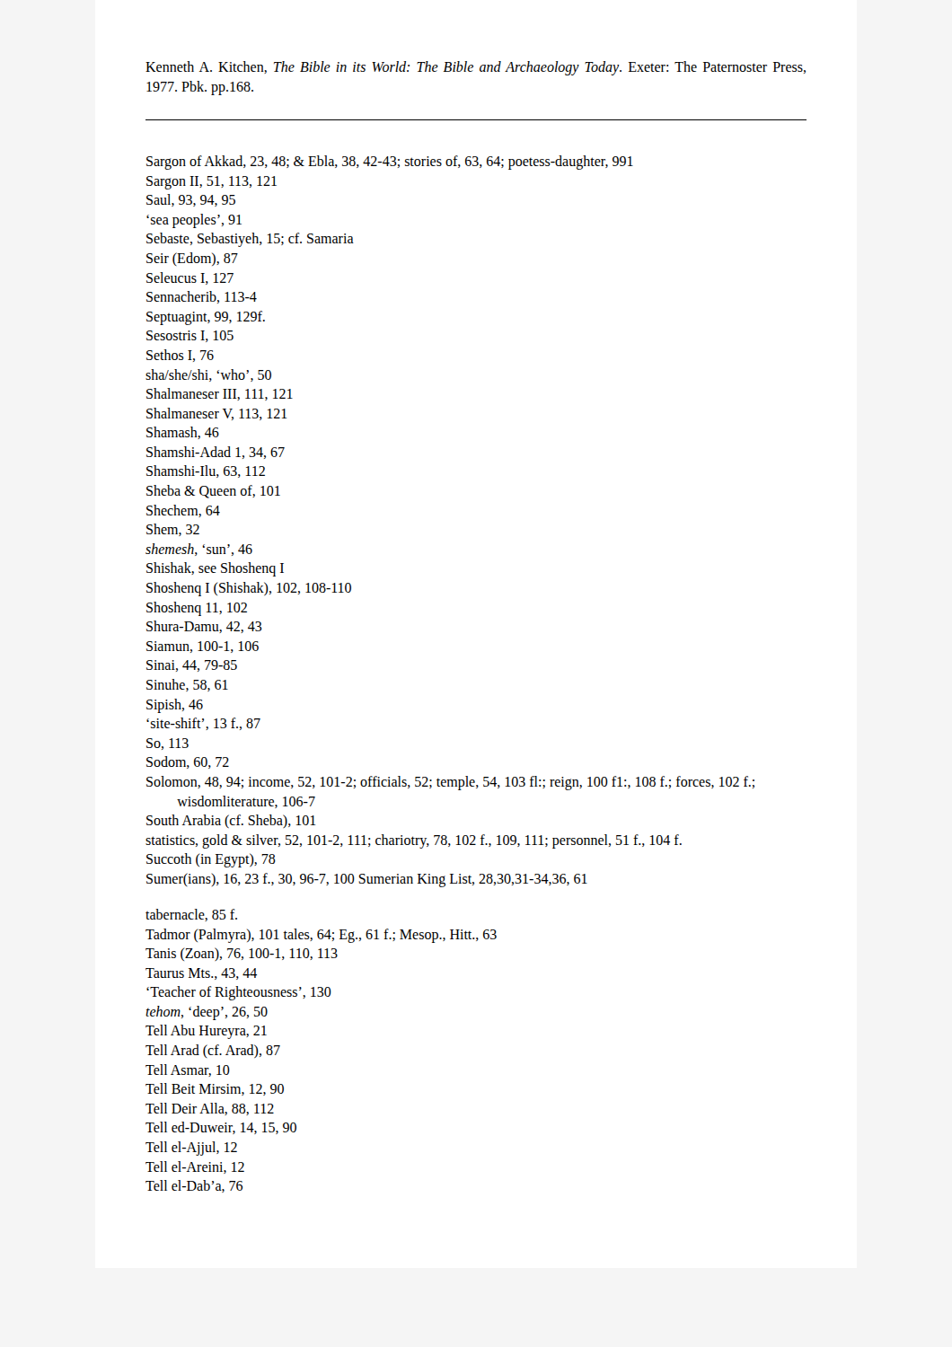Kenneth A. Kitchen, The Bible in its World: The Bible and Archaeology Today. Exeter: The Paternoster Press, 1977. Pbk. pp.168.
Sargon of Akkad, 23, 48; & Ebla, 38, 42-43; stories of, 63, 64; poetess-daughter, 991
Sargon II, 51, 113, 121
Saul, 93, 94, 95
‘sea peoples’, 91
Sebaste, Sebastiyeh, 15; cf. Samaria
Seir (Edom), 87
Seleucus I, 127
Sennacherib, 113-4
Septuagint, 99, 129f.
Sesostris I, 105
Sethos I, 76
sha/she/shi, ‘who’, 50
Shalmaneser III, 111, 121
Shalmaneser V, 113, 121
Shamash, 46
Shamshi-Adad 1, 34, 67
Shamshi-Ilu, 63, 112
Sheba & Queen of, 101
Shechem, 64
Shem, 32
shemesh, ‘sun’, 46
Shishak, see Shoshenq I
Shoshenq I (Shishak), 102, 108-110
Shoshenq 11, 102
Shura-Damu, 42, 43
Siamun, 100-1, 106
Sinai, 44, 79-85
Sinuhe, 58, 61
Sipish, 46
‘site-shift’, 13 f., 87
So, 113
Sodom, 60, 72
Solomon, 48, 94; income, 52, 101-2; officials, 52; temple, 54, 103 fl:; reign, 100 f1:, 108 f.; forces, 102 f.; wisdomliterature, 106-7
South Arabia (cf. Sheba), 101
statistics, gold & silver, 52, 101-2, 111; chariotry, 78, 102 f., 109, 111; personnel, 51 f., 104 f.
Succoth (in Egypt), 78
Sumer(ians), 16, 23 f., 30, 96-7, 100 Sumerian King List, 28,30,31-34,36, 61
tabernacle, 85 f.
Tadmor (Palmyra), 101 tales, 64; Eg., 61 f.; Mesop., Hitt., 63
Tanis (Zoan), 76, 100-1, 110, 113
Taurus Mts., 43, 44
‘Teacher of Righteousness’, 130
tehom, ‘deep’, 26, 50
Tell Abu Hureyra, 21
Tell Arad (cf. Arad), 87
Tell Asmar, 10
Tell Beit Mirsim, 12, 90
Tell Deir Alla, 88, 112
Tell ed-Duweir, 14, 15, 90
Tell el-Ajjul, 12
Tell el-Areini, 12
Tell el-Dab’a, 76